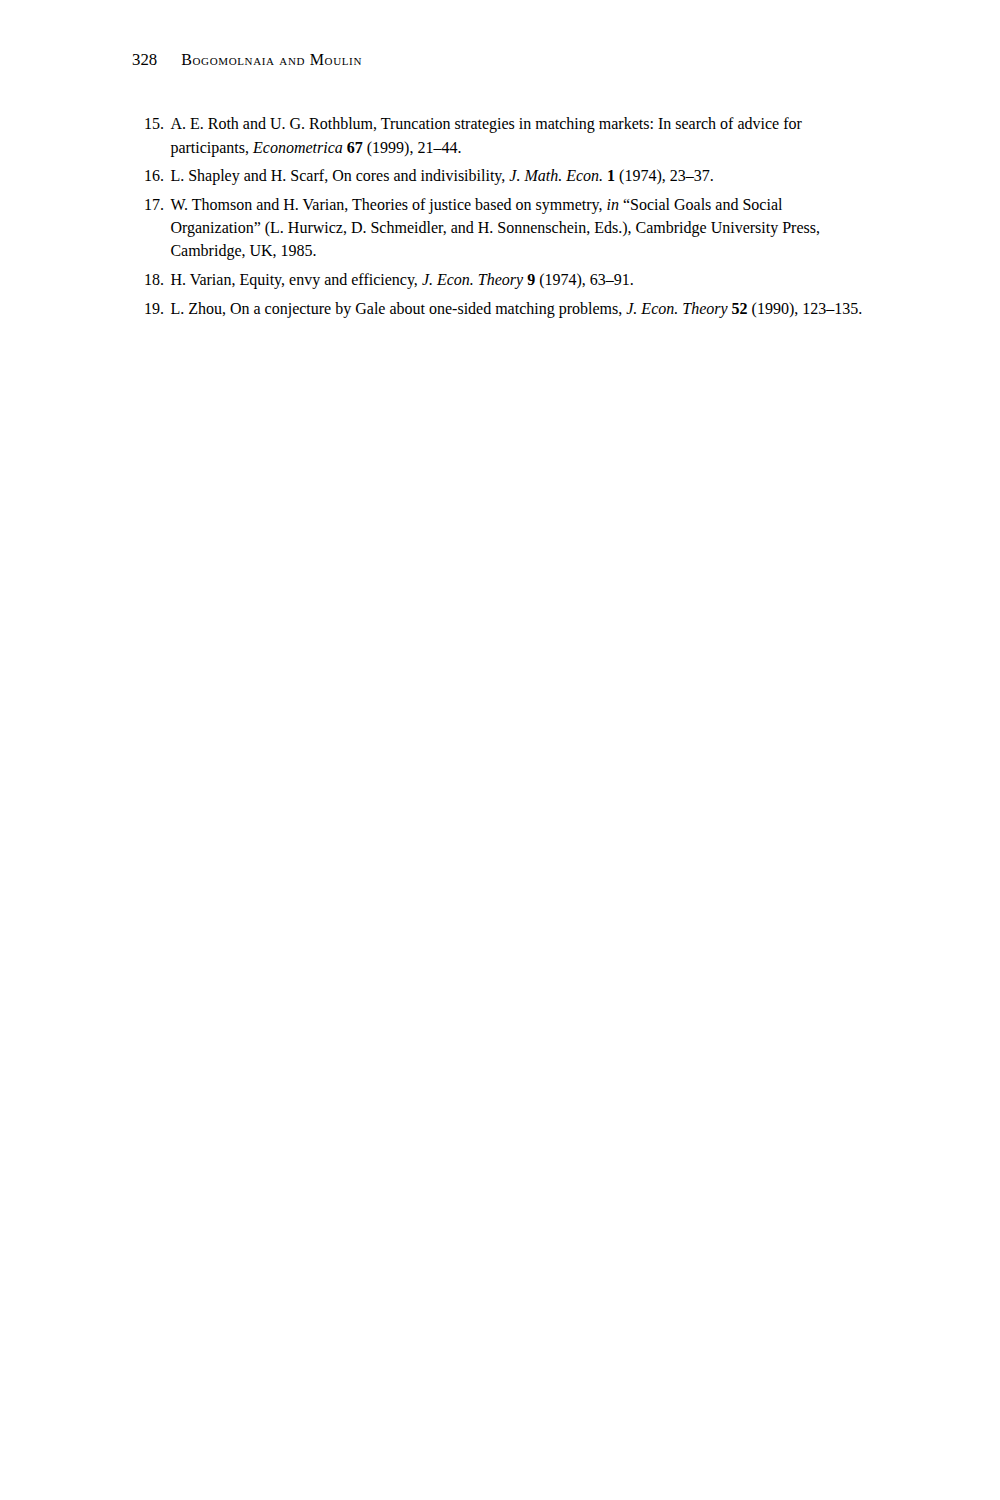328 Bogomolnaia and Moulin
A. E. Roth and U. G. Rothblum, Truncation strategies in matching markets: In search of advice for participants, Econometrica 67 (1999), 21–44.
L. Shapley and H. Scarf, On cores and indivisibility, J. Math. Econ. 1 (1974), 23–37.
W. Thomson and H. Varian, Theories of justice based on symmetry, in “Social Goals and Social Organization” (L. Hurwicz, D. Schmeidler, and H. Sonnenschein, Eds.), Cambridge University Press, Cambridge, UK, 1985.
H. Varian, Equity, envy and efficiency, J. Econ. Theory 9 (1974), 63–91.
L. Zhou, On a conjecture by Gale about one-sided matching problems, J. Econ. Theory 52 (1990), 123–135.